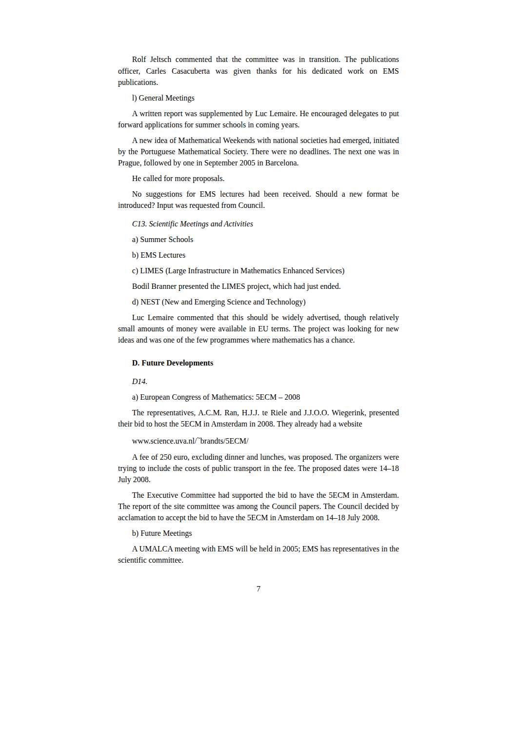Rolf Jeltsch commented that the committee was in transition. The publications officer, Carles Casacuberta was given thanks for his dedicated work on EMS publications.
l) General Meetings
A written report was supplemented by Luc Lemaire. He encouraged delegates to put forward applications for summer schools in coming years.
A new idea of Mathematical Weekends with national societies had emerged, initiated by the Portuguese Mathematical Society. There were no deadlines. The next one was in Prague, followed by one in September 2005 in Barcelona.
He called for more proposals.
No suggestions for EMS lectures had been received. Should a new format be introduced? Input was requested from Council.
C13. Scientific Meetings and Activities
a) Summer Schools
b) EMS Lectures
c) LIMES (Large Infrastructure in Mathematics Enhanced Services)
Bodil Branner presented the LIMES project, which had just ended.
d) NEST (New and Emerging Science and Technology)
Luc Lemaire commented that this should be widely advertised, though relatively small amounts of money were available in EU terms. The project was looking for new ideas and was one of the few programmes where mathematics has a chance.
D. Future Developments
D14.
a) European Congress of Mathematics: 5ECM – 2008
The representatives, A.C.M. Ran, H.J.J. te Riele and J.J.O.O. Wiegerink, presented their bid to host the 5ECM in Amsterdam in 2008. They already had a website
www.science.uva.nl/~brandts/5ECM/
A fee of 250 euro, excluding dinner and lunches, was proposed. The organizers were trying to include the costs of public transport in the fee. The proposed dates were 14–18 July 2008.
The Executive Committee had supported the bid to have the 5ECM in Amsterdam. The report of the site committee was among the Council papers. The Council decided by acclamation to accept the bid to have the 5ECM in Amsterdam on 14–18 July 2008.
b) Future Meetings
A UMALCA meeting with EMS will be held in 2005; EMS has representatives in the scientific committee.
7